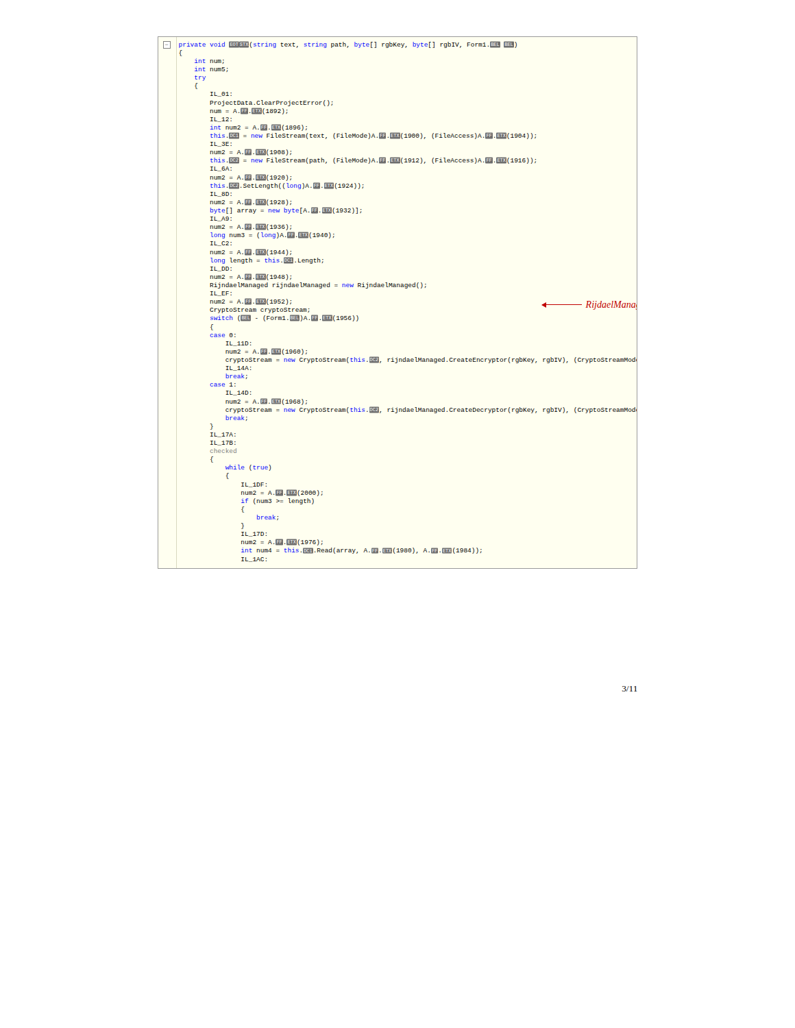–
private void EOT STX(string text, string path, byte[] rgbKey, byte[] rgbIV, Form1.BEL BEL)
{
    int num;
    int num5;
    try
    {
        IL_01:
        ProjectData.ClearProjectError();
        num = A.FF.ETX(1892);
        IL_12:
        int num2 = A.FF.ETX(1896);
        this.DC1 = new FileStream(text, (FileMode)A.FF.ETX(1900), (FileAccess)A.FF.ETX(1904));
        IL_3E:
        num2 = A.FF.ETX(1908);
        this.DC2 = new FileStream(path, (FileMode)A.FF.ETX(1912), (FileAccess)A.FF.ETX(1916));
        IL_6A:
        num2 = A.FF.ETX(1920);
        this.DC2.SetLength((long)A.FF.ETX(1924));
        IL_8D:
        num2 = A.FF.ETX(1928);
        byte[] array = new byte[A.FF.ETX(1932)];
        IL_A9:
        num2 = A.FF.ETX(1936);
        long num3 = (long)A.FF.ETX(1940);
        IL_C2:
        num2 = A.FF.ETX(1944);
        long length = this.DC1.Length;
        IL_DD:
        num2 = A.FF.ETX(1948);
        RijndaelManaged rijndaelManaged = new RijndaelManaged();
        IL_EF:
        num2 = A.FF.ETX(1952);
        CryptoStream cryptoStream;
        switch (BEL - (Form1.BEL)A.FF.ETX(1956))
        {
        case 0:
            IL_11D:
            num2 = A.FF.ETX(1960);
            cryptoStream = new CryptoStream(this.DC2, rijndaelManaged.CreateEncryptor(rgbKey, rgbIV), (CryptoStreamMode)A.FF.ETX(1964));
            IL_14A:
            break;
        case 1:
            IL_14D:
            num2 = A.FF.ETX(1968);
            cryptoStream = new CryptoStream(this.DC2, rijndaelManaged.CreateDecryptor(rgbKey, rgbIV), (CryptoStreamMode)A.FF.ETX(1972));
            break;
        }
        IL_17A:
        IL_17B:
        checked
        {
            while (true)
            {
                IL_1DF:
                num2 = A.FF.ETX(2000);
                if (num3 >= length)
                {
                    break;
                }
                IL_17D:
                num2 = A.FF.ETX(1976);
                int num4 = this.DC1.Read(array, A.FF.ETX(1980), A.FF.ETX(1984));
                IL_1AC:
RijdaelManaged
3/11